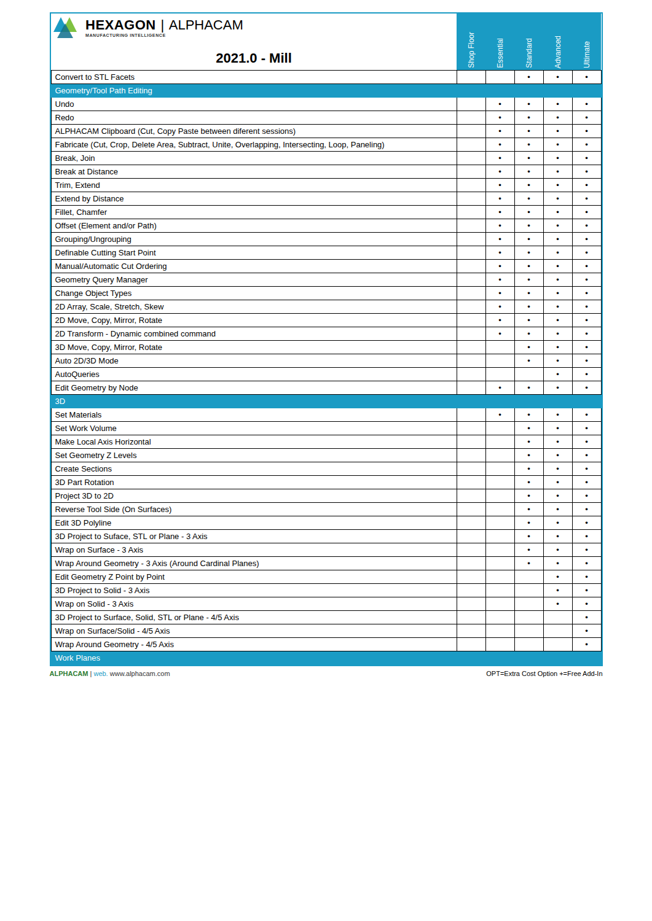| HEXAGON / ALPHACAM MANUFACTURING INTELLIGENCE 2021.0 - Mill | Shop Floor | Essential | Standard | Advanced | Ultimate |
| --- | --- | --- | --- | --- | --- |
| Convert to STL Facets | | | • | • | • |
| Geometry/Tool Path Editing | | | | | |
| Undo | | • | • | • | • |
| Redo | | • | • | • | • |
| ALPHACAM Clipboard (Cut, Copy Paste between diferent sessions) | | • | • | • | • |
| Fabricate (Cut, Crop, Delete Area, Subtract, Unite, Overlapping, Intersecting, Loop, Paneling) | | • | • | • | • |
| Break, Join | | • | • | • | • |
| Break at Distance | | • | • | • | • |
| Trim, Extend | | • | • | • | • |
| Extend by Distance | | • | • | • | • |
| Fillet, Chamfer | | • | • | • | • |
| Offset (Element and/or Path) | | • | • | • | • |
| Grouping/Ungrouping | | • | • | • | • |
| Definable Cutting Start Point | | • | • | • | • |
| Manual/Automatic Cut Ordering | | • | • | • | • |
| Geometry Query Manager | | • | • | • | • |
| Change Object Types | | • | • | • | • |
| 2D Array, Scale, Stretch, Skew | | • | • | • | • |
| 2D Move, Copy, Mirror, Rotate | | • | • | • | • |
| 2D Transform - Dynamic combined command | | • | • | • | • |
| 3D Move, Copy, Mirror, Rotate | | | • | • | • |
| Auto 2D/3D Mode | | | • | • | • |
| AutoQueries | | | | • | • |
| Edit Geometry by Node | | • | • | • | • |
| 3D | | | | | |
| Set Materials | | • | • | • | • |
| Set Work Volume | | | • | • | • |
| Make Local Axis Horizontal | | | • | • | • |
| Set Geometry Z Levels | | | • | • | • |
| Create Sections | | | • | • | • |
| 3D Part Rotation | | | • | • | • |
| Project 3D to 2D | | | • | • | • |
| Reverse Tool Side (On Surfaces) | | | • | • | • |
| Edit 3D Polyline | | | • | • | • |
| 3D Project to Suface, STL or Plane - 3 Axis | | | • | • | • |
| Wrap on Surface - 3 Axis | | | • | • | • |
| Wrap Around Geometry - 3 Axis (Around Cardinal Planes) | | | • | • | • |
| Edit Geometry Z Point by Point | | | | • | • |
| 3D Project to Solid - 3 Axis | | | | • | • |
| Wrap on Solid - 3 Axis | | | | • | • |
| 3D Project to Surface, Solid, STL or Plane - 4/5 Axis | | | | | • |
| Wrap on Surface/Solid - 4/5 Axis | | | | | • |
| Wrap Around Geometry - 4/5 Axis | | | | | • |
| Work Planes | | | | | |
ALPHACAM | web. www.alphacam.com
OPT=Extra Cost Option +=Free Add-In